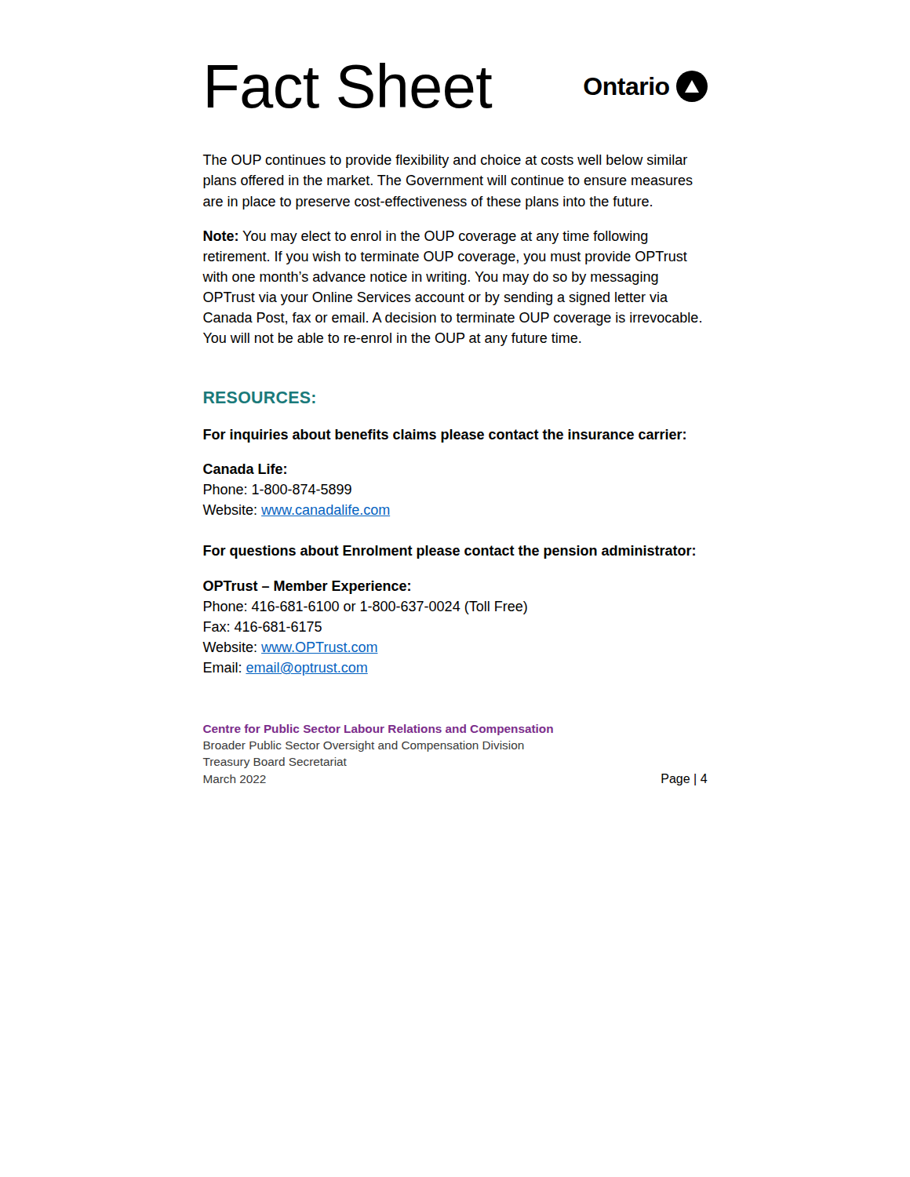Fact Sheet
Ontario
The OUP continues to provide flexibility and choice at costs well below similar plans offered in the market. The Government will continue to ensure measures are in place to preserve cost-effectiveness of these plans into the future.
Note: You may elect to enrol in the OUP coverage at any time following retirement. If you wish to terminate OUP coverage, you must provide OPTrust with one month’s advance notice in writing. You may do so by messaging OPTrust via your Online Services account or by sending a signed letter via Canada Post, fax or email. A decision to terminate OUP coverage is irrevocable. You will not be able to re-enrol in the OUP at any future time.
RESOURCES:
For inquiries about benefits claims please contact the insurance carrier:
Canada Life:
Phone: 1-800-874-5899
Website: www.canadalife.com
For questions about Enrolment please contact the pension administrator:
OPTrust – Member Experience:
Phone: 416-681-6100 or 1-800-637-0024 (Toll Free)
Fax: 416-681-6175
Website: www.OPTrust.com
Email: email@optrust.com
Centre for Public Sector Labour Relations and Compensation
Broader Public Sector Oversight and Compensation Division
Treasury Board Secretariat
March 2022 Page | 4